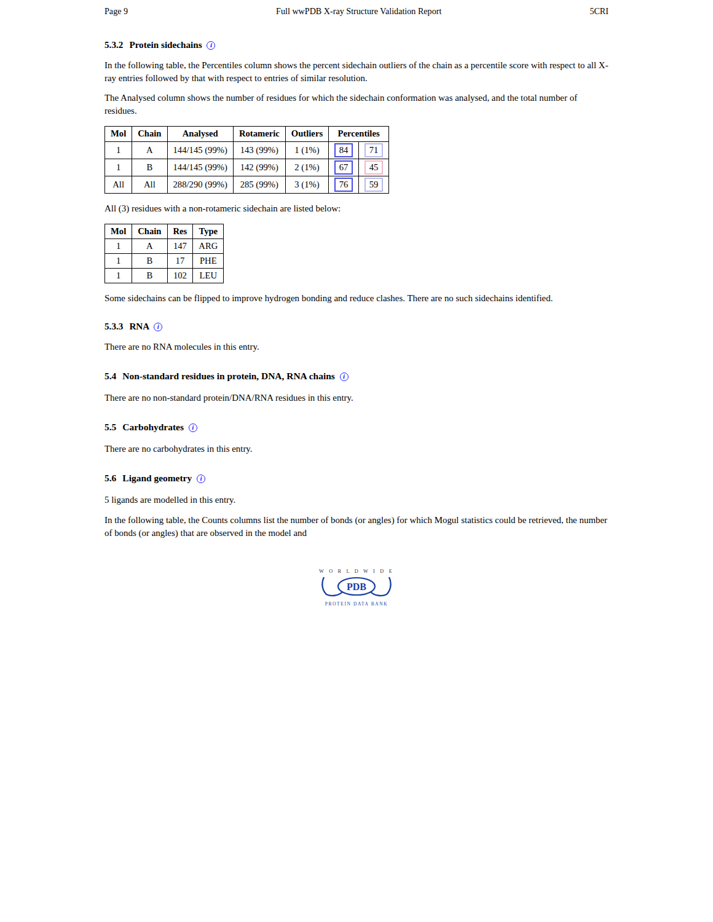Page 9
Full wwPDB X-ray Structure Validation Report
5CRI
5.3.2 Protein sidechains i
In the following table, the Percentiles column shows the percent sidechain outliers of the chain as a percentile score with respect to all X-ray entries followed by that with respect to entries of similar resolution.
The Analysed column shows the number of residues for which the sidechain conformation was analysed, and the total number of residues.
| Mol | Chain | Analysed | Rotameric | Outliers | Percentiles |
| --- | --- | --- | --- | --- | --- |
| 1 | A | 144/145 (99%) | 143 (99%) | 1 (1%) | 84 | 71 |
| 1 | B | 144/145 (99%) | 142 (99%) | 2 (1%) | 67 | 45 |
| All | All | 288/290 (99%) | 285 (99%) | 3 (1%) | 76 | 59 |
All (3) residues with a non-rotameric sidechain are listed below:
| Mol | Chain | Res | Type |
| --- | --- | --- | --- |
| 1 | A | 147 | ARG |
| 1 | B | 17 | PHE |
| 1 | B | 102 | LEU |
Some sidechains can be flipped to improve hydrogen bonding and reduce clashes. There are no such sidechains identified.
5.3.3 RNA i
There are no RNA molecules in this entry.
5.4 Non-standard residues in protein, DNA, RNA chains i
There are no non-standard protein/DNA/RNA residues in this entry.
5.5 Carbohydrates i
There are no carbohydrates in this entry.
5.6 Ligand geometry i
5 ligands are modelled in this entry.
In the following table, the Counts columns list the number of bonds (or angles) for which Mogul statistics could be retrieved, the number of bonds (or angles) that are observed in the model and
W O R L D W I D E
PDB
PROTEIN DATA BANK